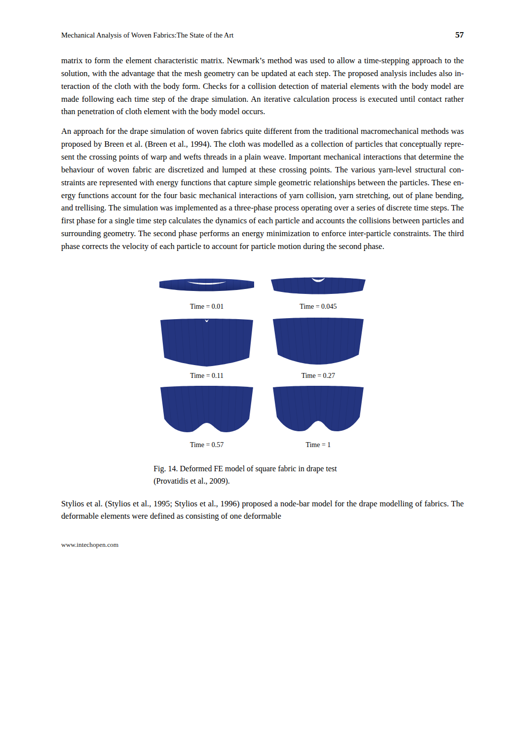Mechanical Analysis of Woven Fabrics:The State of the Art 57
matrix to form the element characteristic matrix. Newmark’s method was used to allow a time-stepping approach to the solution, with the advantage that the mesh geometry can be updated at each step. The proposed analysis includes also interaction of the cloth with the body form. Checks for a collision detection of material elements with the body model are made following each time step of the drape simulation. An iterative calculation process is executed until contact rather than penetration of cloth element with the body model occurs.
An approach for the drape simulation of woven fabrics quite different from the traditional macromechanical methods was proposed by Breen et al. (Breen et al., 1994). The cloth was modelled as a collection of particles that conceptually represent the crossing points of warp and wefts threads in a plain weave. Important mechanical interactions that determine the behaviour of woven fabric are discretized and lumped at these crossing points. The various yarn-level structural constraints are represented with energy functions that capture simple geometric relationships between the particles. These energy functions account for the four basic mechanical interactions of yarn collision, yarn stretching, out of plane bending, and trellising. The simulation was implemented as a three-phase process operating over a series of discrete time steps. The first phase for a single time step calculates the dynamics of each particle and accounts the collisions between particles and surrounding geometry. The second phase performs an energy minimization to enforce inter-particle constraints. The third phase corrects the velocity of each particle to account for particle motion during the second phase.
Time = 0.01
Time = 0.045
Time = 0.11
Time = 0.27
Time = 0.57
Time = 1
Fig. 14. Deformed FE model of square fabric in drape test (Provatidis et al., 2009).
Stylios et al. (Stylios et al., 1995; Stylios et al., 1996) proposed a node-bar model for the drape modelling of fabrics. The deformable elements were defined as consisting of one deformable
www.intechopen.com